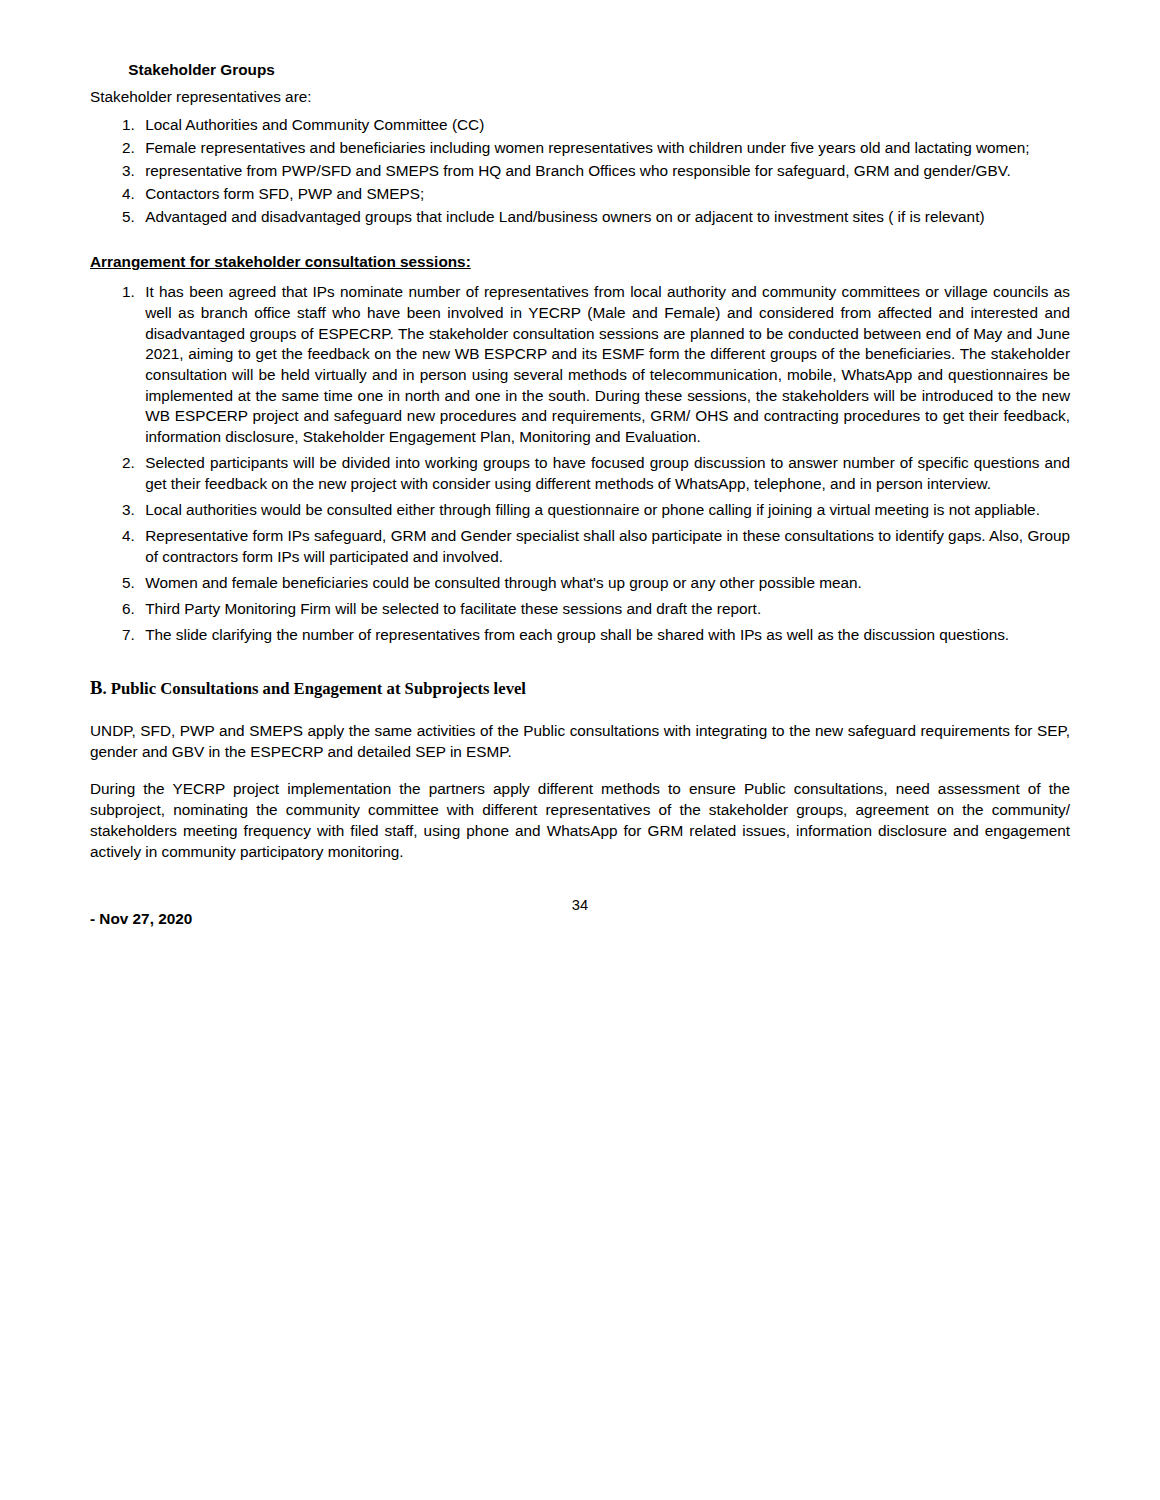Stakeholder Groups
Stakeholder representatives are:
Local Authorities and Community Committee (CC)
Female representatives and beneficiaries including women representatives with children under five years old and lactating women;
representative from PWP/SFD and SMEPS from HQ and Branch Offices who responsible for safeguard, GRM and gender/GBV.
Contactors form SFD, PWP and SMEPS;
Advantaged and disadvantaged groups that include Land/business owners on or adjacent to investment sites ( if is relevant)
Arrangement for stakeholder consultation sessions:
It has been agreed that IPs nominate number of representatives from local authority and community committees or village councils as well as branch office staff who have been involved in YECRP (Male and Female) and considered from affected and interested and disadvantaged groups of ESPECRP. The stakeholder consultation sessions are planned to be conducted between end of May and June 2021, aiming to get the feedback on the new WB ESPCRP and its ESMF form the different groups of the beneficiaries. The stakeholder consultation will be held virtually and in person using several methods of telecommunication, mobile, WhatsApp and questionnaires be implemented at the same time one in north and one in the south. During these sessions, the stakeholders will be introduced to the new WB ESPCERP project and safeguard new procedures and requirements, GRM/ OHS and contracting procedures to get their feedback, information disclosure, Stakeholder Engagement Plan, Monitoring and Evaluation.
Selected participants will be divided into working groups to have focused group discussion to answer number of specific questions and get their feedback on the new project with consider using different methods of WhatsApp, telephone, and in person interview.
Local authorities would be consulted either through filling a questionnaire or phone calling if joining a virtual meeting is not appliable.
Representative form IPs safeguard, GRM and Gender specialist shall also participate in these consultations to identify gaps. Also, Group of contractors form IPs will participated and involved.
Women and female beneficiaries could be consulted through what's up group or any other possible mean.
Third Party Monitoring Firm will be selected to facilitate these sessions and draft the report.
The slide clarifying the number of representatives from each group shall be shared with IPs as well as the discussion questions.
B. Public Consultations and Engagement at Subprojects level
UNDP, SFD, PWP and SMEPS apply the same activities of the Public consultations with integrating to the new safeguard requirements for SEP, gender and GBV in the ESPECRP and detailed SEP in ESMP.
During the YECRP project implementation the partners apply different methods to ensure Public consultations, need assessment of the subproject, nominating the community committee with different representatives of the stakeholder groups, agreement on the community/ stakeholders meeting frequency with filed staff, using phone and WhatsApp for GRM related issues, information disclosure and engagement actively in community participatory monitoring.
34
- Nov 27, 2020